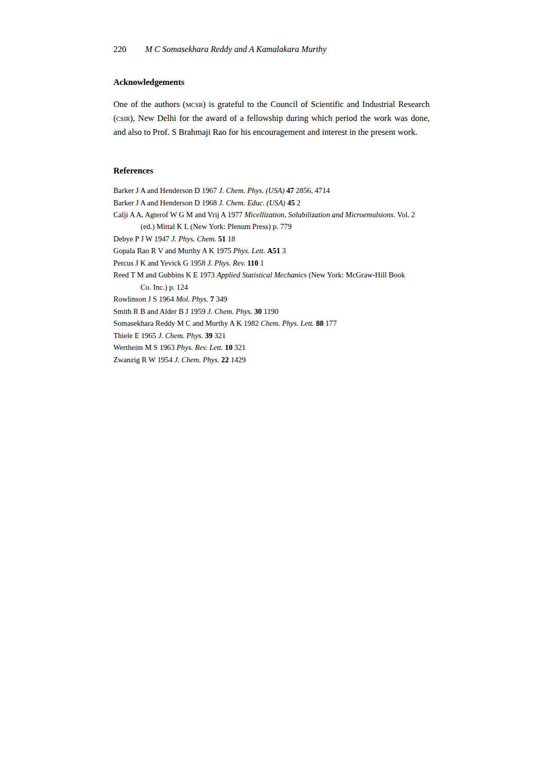220 M C Somasekhara Reddy and A Kamalakara Murthy
Acknowledgements
One of the authors (mcsr) is grateful to the Council of Scientific and Industrial Research (csir), New Delhi for the award of a fellowship during which period the work was done, and also to Prof. S Brahmaji Rao for his encouragement and interest in the present work.
References
Barker J A and Henderson D 1967 J. Chem. Phys. (USA) 47 2856, 4714
Barker J A and Henderson D 1968 J. Chem. Educ. (USA) 45 2
Calji A A, Agterof W G M and Vrij A 1977 Micellization, Solubilization and Microemulsions. Vol. 2
(ed.) Mittal K L (New York: Plenum Press) p. 779
Debye P J W 1947 J. Phys. Chem. 51 18
Gopala Rao R V and Murthy A K 1975 Phys. Lett. A51 3
Percus J K and Yevick G 1958 J. Phys. Rev. 110 1
Reed T M and Gubbins K E 1973 Applied Statistical Mechanics (New York: McGraw-Hill Book
Co. Inc.) p. 124
Rowlinson J S 1964 Mol. Phys. 7 349
Smith R B and Alder B J 1959 J. Chem. Phys. 30 1190
Somasekhara Reddy M C and Murthy A K 1982 Chem. Phys. Lett. 88 177
Thiele E 1965 J. Chem. Phys. 39 321
Wertheim M S 1963 Phys. Rev. Lett. 10 321
Zwanzig R W 1954 J. Chem. Phys. 22 1429